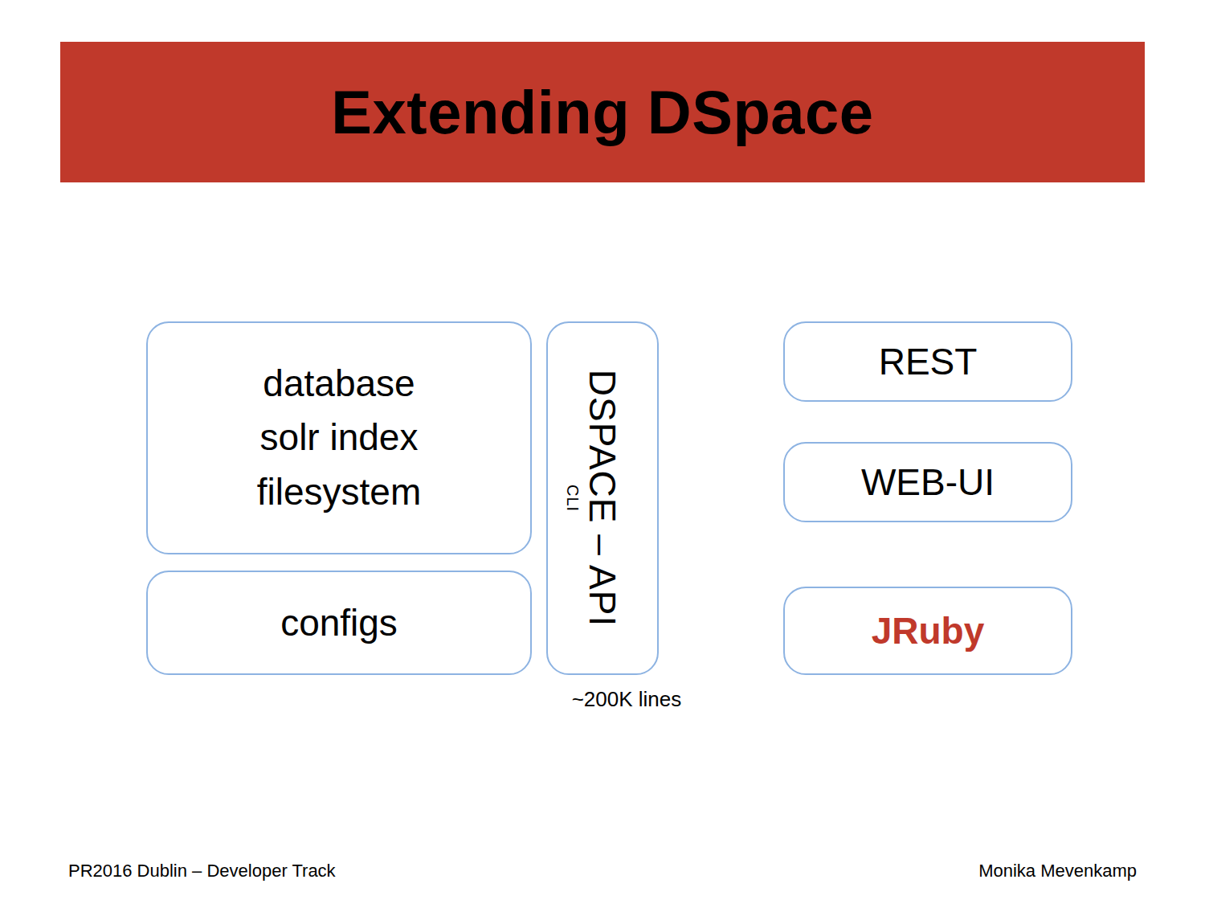Extending DSpace
database
solr index
filesystem
configs
CLI DSPACE – API
~200K lines
REST
WEB-UI
JRuby
PR2016 Dublin – Developer Track Monika Mevenkamp